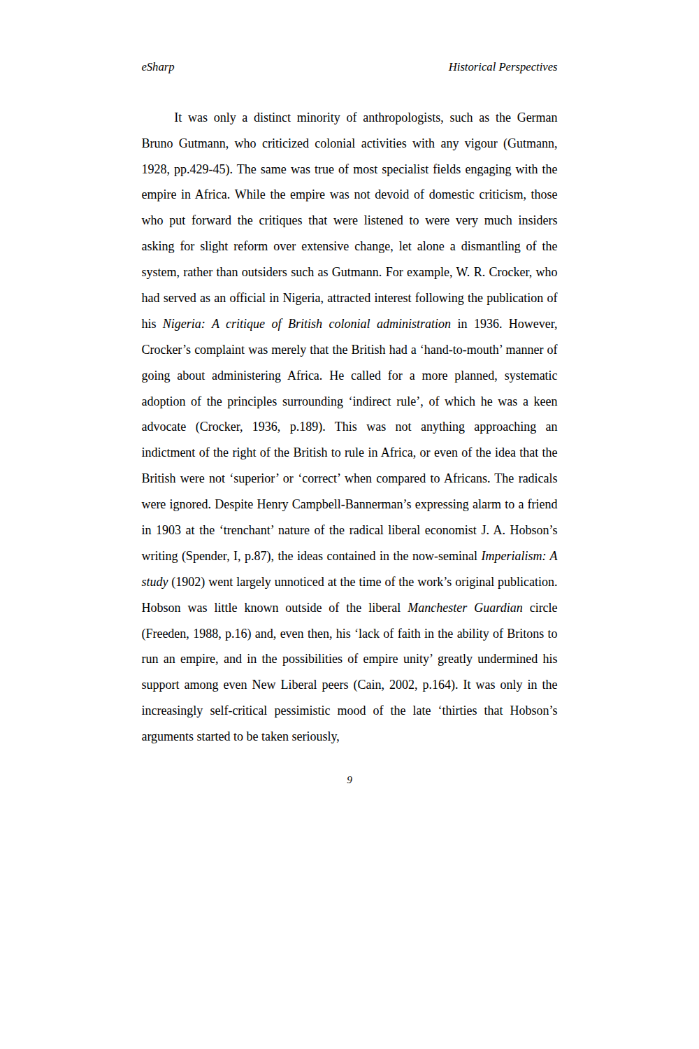eSharp Historical Perspectives
It was only a distinct minority of anthropologists, such as the German Bruno Gutmann, who criticized colonial activities with any vigour (Gutmann, 1928, pp.429-45). The same was true of most specialist fields engaging with the empire in Africa. While the empire was not devoid of domestic criticism, those who put forward the critiques that were listened to were very much insiders asking for slight reform over extensive change, let alone a dismantling of the system, rather than outsiders such as Gutmann. For example, W. R. Crocker, who had served as an official in Nigeria, attracted interest following the publication of his Nigeria: A critique of British colonial administration in 1936. However, Crocker’s complaint was merely that the British had a ‘hand-to-mouth’ manner of going about administering Africa. He called for a more planned, systematic adoption of the principles surrounding ‘indirect rule’, of which he was a keen advocate (Crocker, 1936, p.189). This was not anything approaching an indictment of the right of the British to rule in Africa, or even of the idea that the British were not ‘superior’ or ‘correct’ when compared to Africans. The radicals were ignored. Despite Henry Campbell-Bannerman’s expressing alarm to a friend in 1903 at the ‘trenchant’ nature of the radical liberal economist J. A. Hobson’s writing (Spender, I, p.87), the ideas contained in the now-seminal Imperialism: A study (1902) went largely unnoticed at the time of the work’s original publication. Hobson was little known outside of the liberal Manchester Guardian circle (Freeden, 1988, p.16) and, even then, his ‘lack of faith in the ability of Britons to run an empire, and in the possibilities of empire unity’ greatly undermined his support among even New Liberal peers (Cain, 2002, p.164). It was only in the increasingly self-critical pessimistic mood of the late ‘thirties that Hobson’s arguments started to be taken seriously,
9